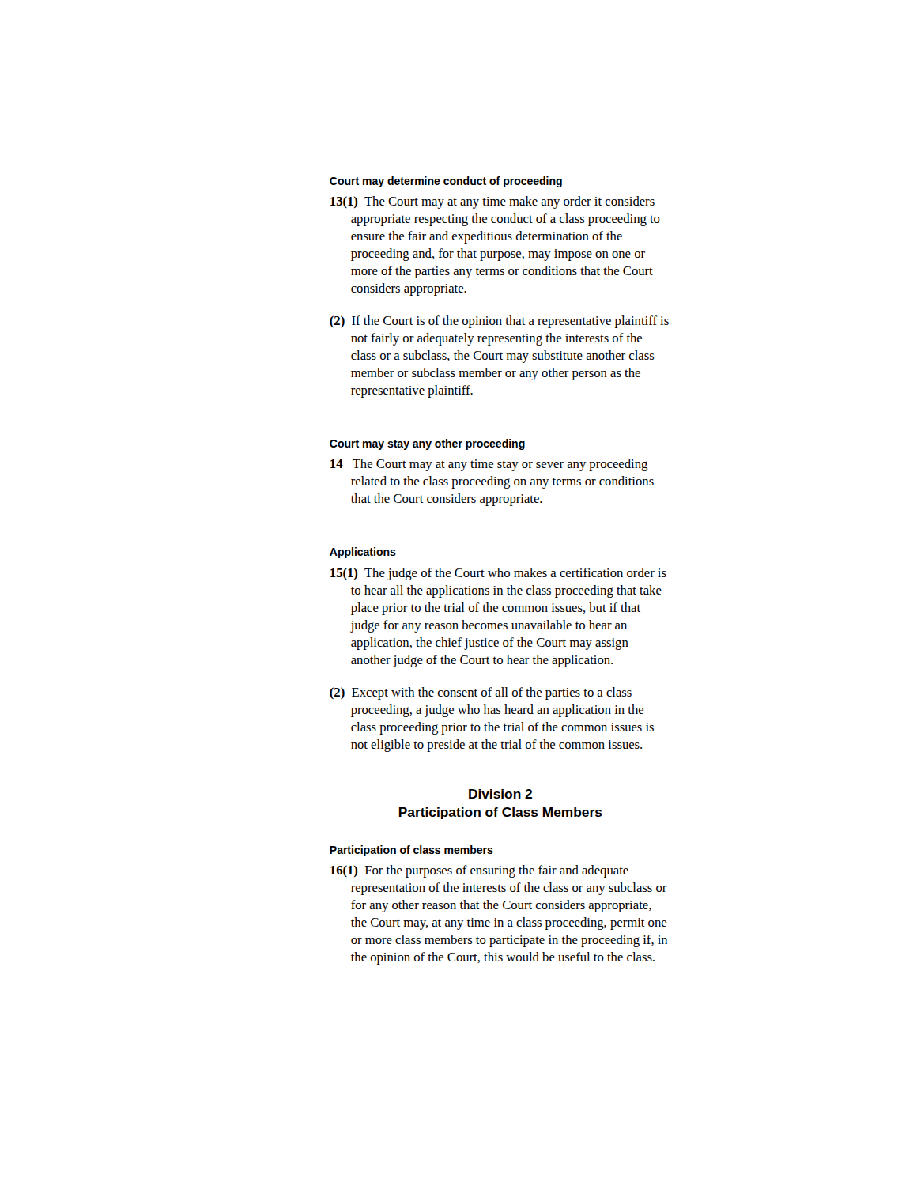Court may determine conduct of proceeding
13(1) The Court may at any time make any order it considers appropriate respecting the conduct of a class proceeding to ensure the fair and expeditious determination of the proceeding and, for that purpose, may impose on one or more of the parties any terms or conditions that the Court considers appropriate.
(2) If the Court is of the opinion that a representative plaintiff is not fairly or adequately representing the interests of the class or a subclass, the Court may substitute another class member or subclass member or any other person as the representative plaintiff.
Court may stay any other proceeding
14 The Court may at any time stay or sever any proceeding related to the class proceeding on any terms or conditions that the Court considers appropriate.
Applications
15(1) The judge of the Court who makes a certification order is to hear all the applications in the class proceeding that take place prior to the trial of the common issues, but if that judge for any reason becomes unavailable to hear an application, the chief justice of the Court may assign another judge of the Court to hear the application.
(2) Except with the consent of all of the parties to a class proceeding, a judge who has heard an application in the class proceeding prior to the trial of the common issues is not eligible to preside at the trial of the common issues.
Division 2 Participation of Class Members
Participation of class members
16(1) For the purposes of ensuring the fair and adequate representation of the interests of the class or any subclass or for any other reason that the Court considers appropriate, the Court may, at any time in a class proceeding, permit one or more class members to participate in the proceeding if, in the opinion of the Court, this would be useful to the class.